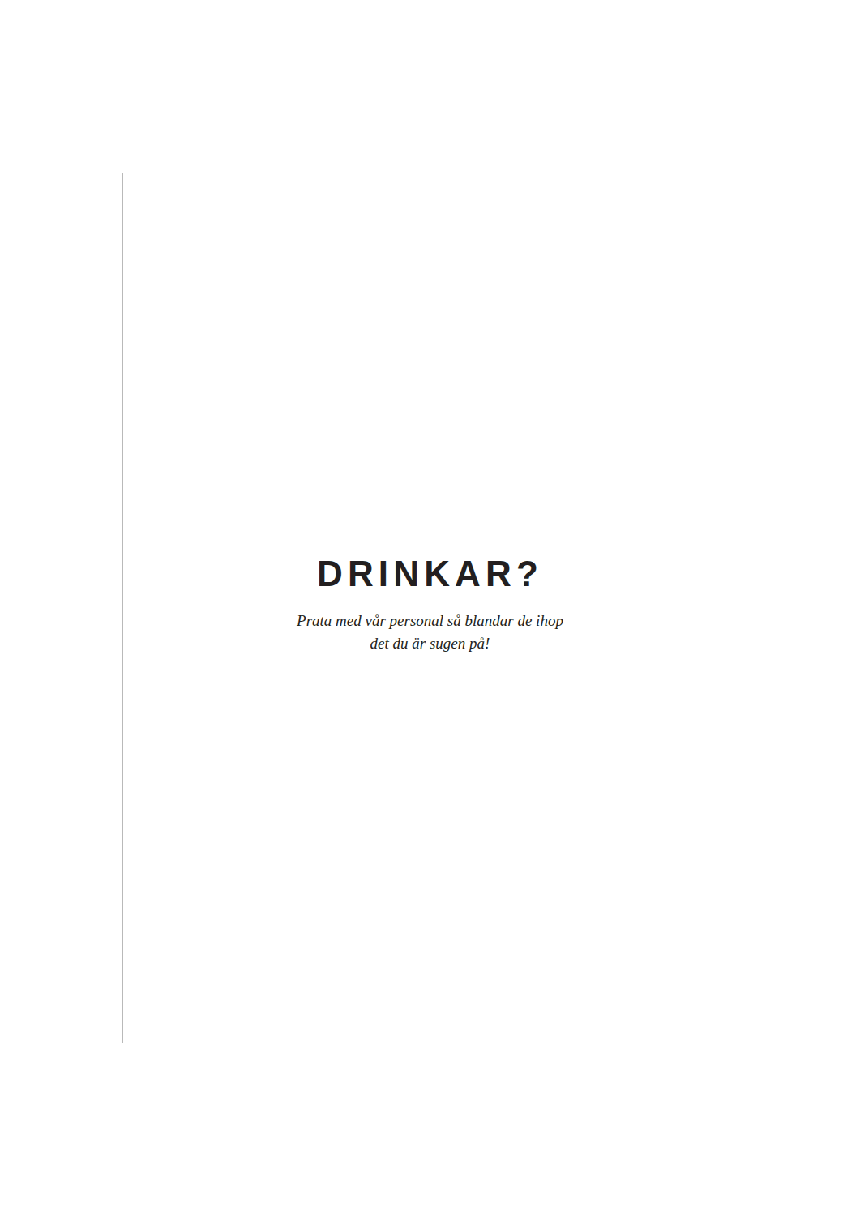Drinkar?
Prata med vår personal så blandar de ihop
det du är sugen på!